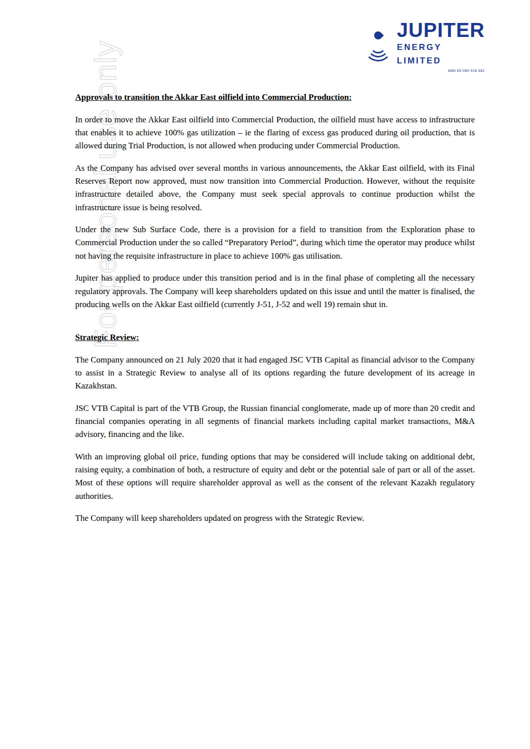For personal use only
JUPITER
ENERGY
LIMITED
ABN 65 084 918 481
Approvals to transition the Akkar East oilfield into Commercial Production:
In order to move the Akkar East oilfield into Commercial Production, the oilfield must have access to infrastructure that enables it to achieve 100% gas utilization – ie the flaring of excess gas produced during oil production, that is allowed during Trial Production, is not allowed when producing under Commercial Production.
As the Company has advised over several months in various announcements, the Akkar East oilfield, with its Final Reserves Report now approved, must now transition into Commercial Production. However, without the requisite infrastructure detailed above, the Company must seek special approvals to continue production whilst the infrastructure issue is being resolved.
Under the new Sub Surface Code, there is a provision for a field to transition from the Exploration phase to Commercial Production under the so called “Preparatory Period”, during which time the operator may produce whilst not having the requisite infrastructure in place to achieve 100% gas utilisation.
Jupiter has applied to produce under this transition period and is in the final phase of completing all the necessary regulatory approvals. The Company will keep shareholders updated on this issue and until the matter is finalised, the producing wells on the Akkar East oilfield (currently J-51, J-52 and well 19) remain shut in.
Strategic Review:
The Company announced on 21 July 2020 that it had engaged JSC VTB Capital as financial advisor to the Company to assist in a Strategic Review to analyse all of its options regarding the future development of its acreage in Kazakhstan.
JSC VTB Capital is part of the VTB Group, the Russian financial conglomerate, made up of more than 20 credit and financial companies operating in all segments of financial markets including capital market transactions, M&A advisory, financing and the like.
With an improving global oil price, funding options that may be considered will include taking on additional debt, raising equity, a combination of both, a restructure of equity and debt or the potential sale of part or all of the asset. Most of these options will require shareholder approval as well as the consent of the relevant Kazakh regulatory authorities.
The Company will keep shareholders updated on progress with the Strategic Review.